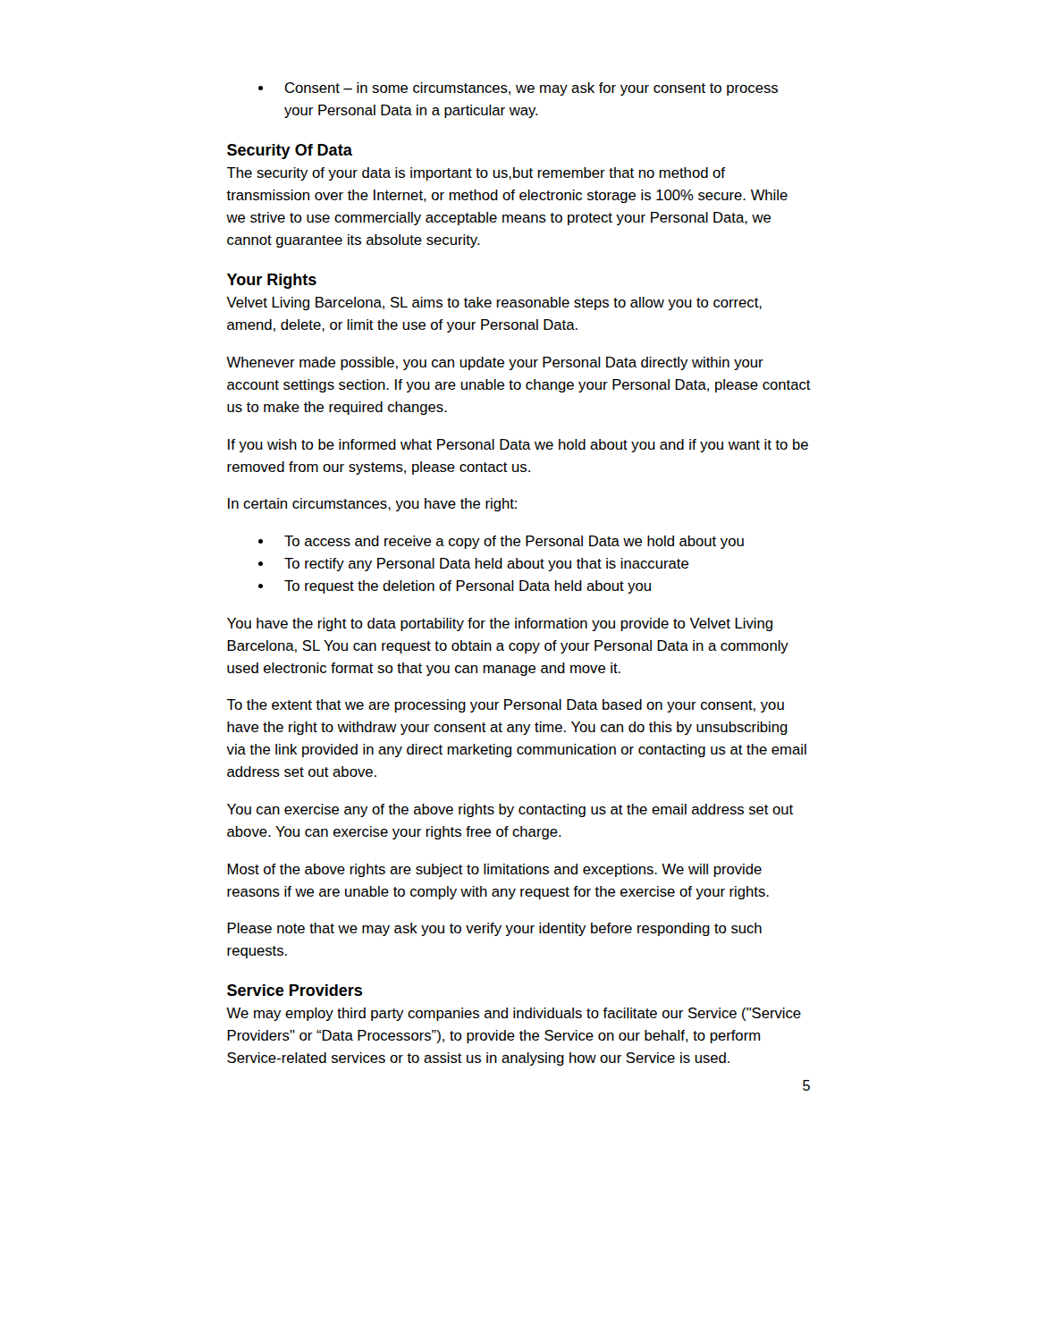Consent – in some circumstances, we may ask for your consent to process your Personal Data in a particular way.
Security Of Data
The security of your data is important to us,but remember that no method of transmission over the Internet, or method of electronic storage is 100% secure. While we strive to use commercially acceptable means to protect your Personal Data, we cannot guarantee its absolute security.
Your Rights
Velvet Living Barcelona, SL aims to take reasonable steps to allow you to correct, amend, delete, or limit the use of your Personal Data.
Whenever made possible, you can update your Personal Data directly within your account settings section. If you are unable to change your Personal Data, please contact us to make the required changes.
If you wish to be informed what Personal Data we hold about you and if you want it to be removed from our systems, please contact us.
In certain circumstances, you have the right:
To access and receive a copy of the Personal Data we hold about you
To rectify any Personal Data held about you that is inaccurate
To request the deletion of Personal Data held about you
You have the right to data portability for the information you provide to Velvet Living Barcelona, SL You can request to obtain a copy of your Personal Data in a commonly used electronic format so that you can manage and move it.
To the extent that we are processing your Personal Data based on your consent, you have the right to withdraw your consent at any time. You can do this by unsubscribing via the link provided in any direct marketing communication or contacting us at the email address set out above.
You can exercise any of the above rights by contacting us at the email address set out above. You can exercise your rights free of charge.
Most of the above rights are subject to limitations and exceptions. We will provide reasons if we are unable to comply with any request for the exercise of your rights.
Please note that we may ask you to verify your identity before responding to such requests.
Service Providers
We may employ third party companies and individuals to facilitate our Service ("Service Providers" or “Data Processors”), to provide the Service on our behalf, to perform Service-related services or to assist us in analysing how our Service is used.
5